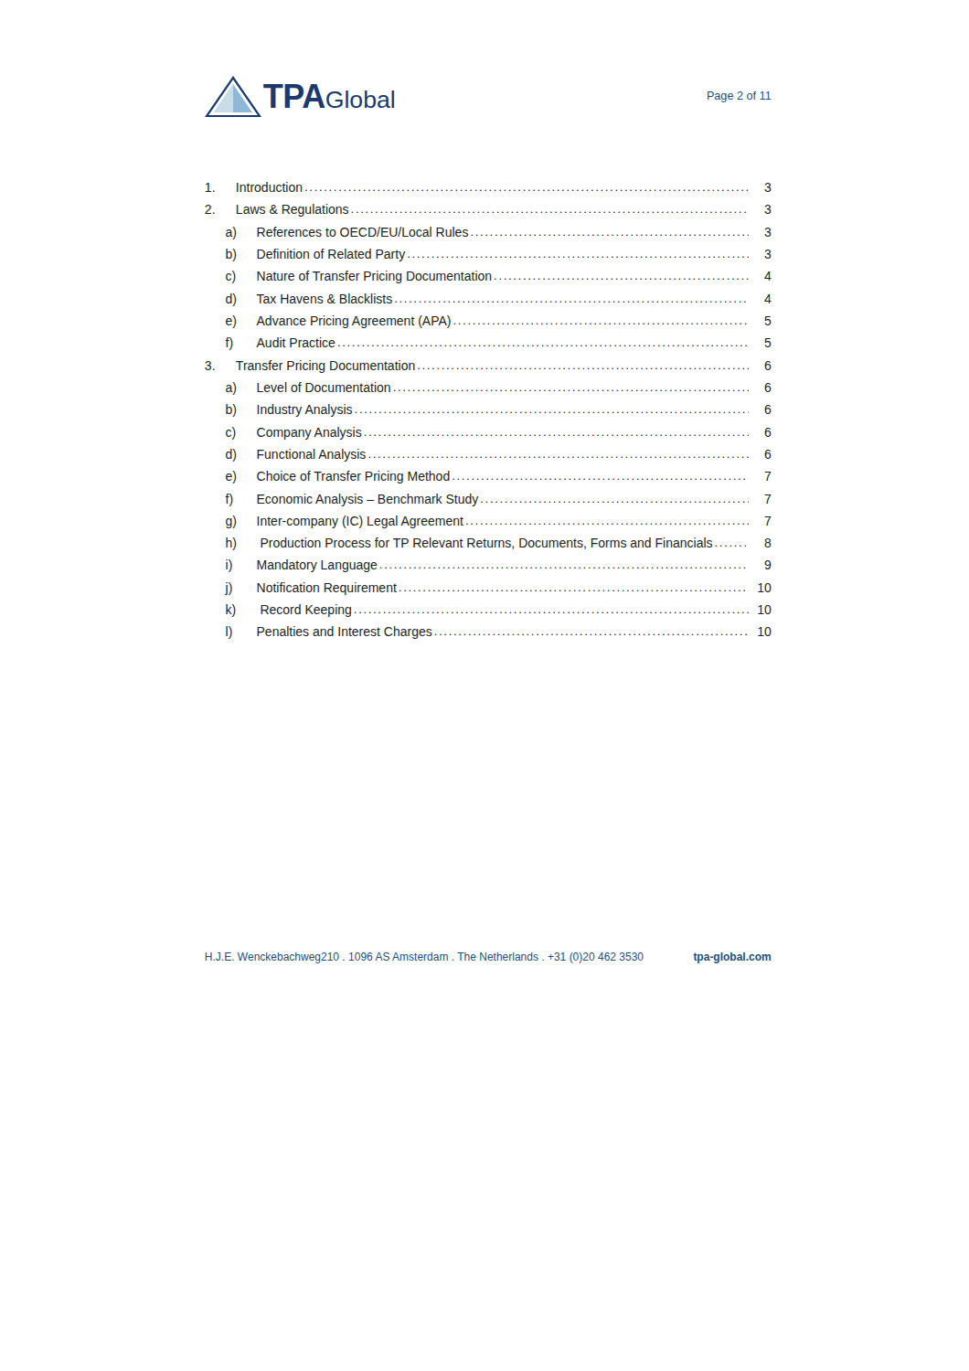TPAGlobal
Page 2 of 11
1. Introduction .................................................................................................................. 3
2. Laws & Regulations ....................................................................................................... 3
a) References to OECD/EU/Local Rules .............................................................................. 3
b) Definition of Related Party ......................................................................................... 3
c) Nature of Transfer Pricing Documentation ..................................................................... 4
d) Tax Havens & Blacklists ............................................................................................ 4
e) Advance Pricing Agreement (APA) ................................................................................ 5
f) Audit Practice ......................................................................................................... 5
3. Transfer Pricing Documentation ......................................................................................... 6
a) Level of Documentation ............................................................................................ 6
b) Industry Analysis ..................................................................................................... 6
c) Company Analysis ................................................................................................... 6
d) Functional Analysis .................................................................................................. 6
e) Choice of Transfer Pricing Method ................................................................................ 7
f) Economic Analysis – Benchmark Study ......................................................................... 7
g) Inter-company (IC) Legal Agreement ............................................................................. 7
h) Production Process for TP Relevant Returns, Documents, Forms and Financials ..................... 8
i) Mandatory Language ............................................................................................... 9
j) Notification Requirement ......................................................................................... 10
k) Record Keeping ................................................................................................. 10
l) Penalties and Interest Charges .................................................................................. 10
H.J.E. Wenckebachweg210 . 1096 AS Amsterdam . The Netherlands . +31 (0)20 462 3530 tpa-global.com